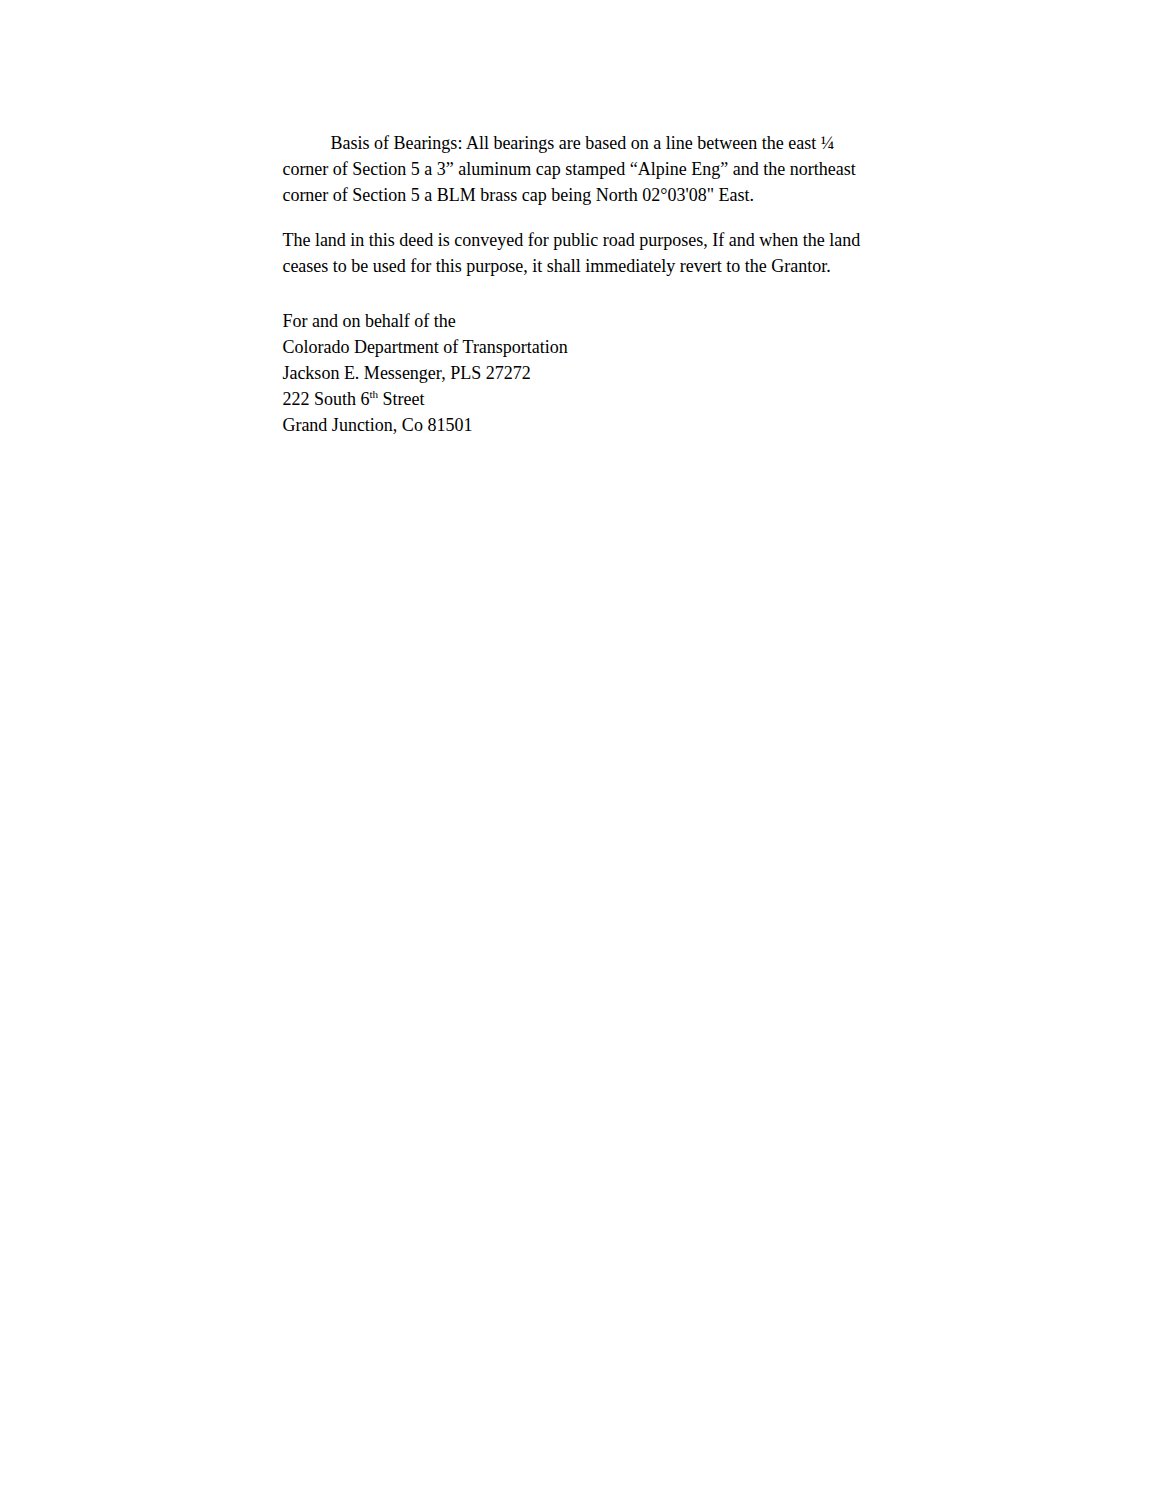Basis of Bearings: All bearings are based on a line between the east ¼ corner of Section 5 a 3” aluminum cap stamped “Alpine Eng” and the northeast corner of Section 5 a BLM brass cap being North 02°03'08" East.
The land in this deed is conveyed for public road purposes, If and when the land ceases to be used for this purpose, it shall immediately revert to the Grantor.
For and on behalf of the
Colorado Department of Transportation
Jackson E. Messenger, PLS 27272
222 South 6th Street
Grand Junction, Co 81501